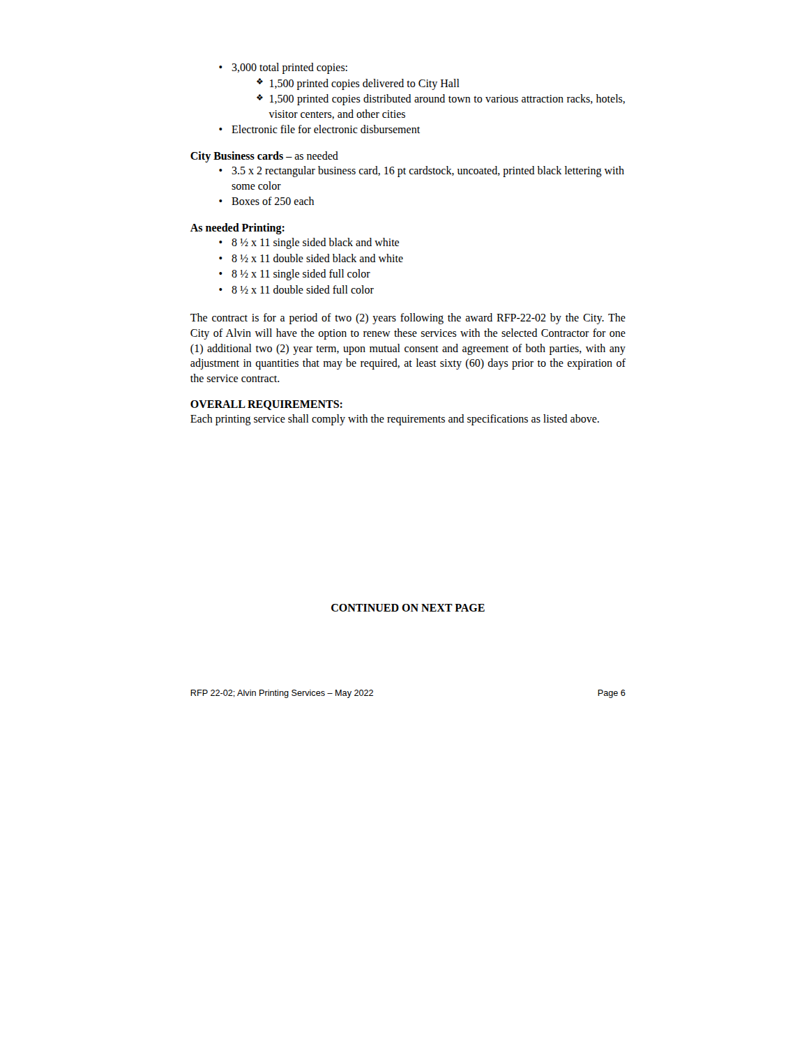3,000 total printed copies:
1,500 printed copies delivered to City Hall
1,500 printed copies distributed around town to various attraction racks, hotels, visitor centers, and other cities
Electronic file for electronic disbursement
City Business cards – as needed
3.5 x 2 rectangular business card, 16 pt cardstock, uncoated, printed black lettering with some color
Boxes of 250 each
As needed Printing:
8 ½ x 11 single sided black and white
8 ½ x 11 double sided black and white
8 ½ x 11 single sided full color
8 ½ x 11 double sided full color
The contract is for a period of two (2) years following the award RFP-22-02 by the City. The City of Alvin will have the option to renew these services with the selected Contractor for one (1) additional two (2) year term, upon mutual consent and agreement of both parties, with any adjustment in quantities that may be required, at least sixty (60) days prior to the expiration of the service contract.
OVERALL REQUIREMENTS:
Each printing service shall comply with the requirements and specifications as listed above.
CONTINUED ON NEXT PAGE
RFP 22-02; Alvin Printing Services – May 2022 Page 6